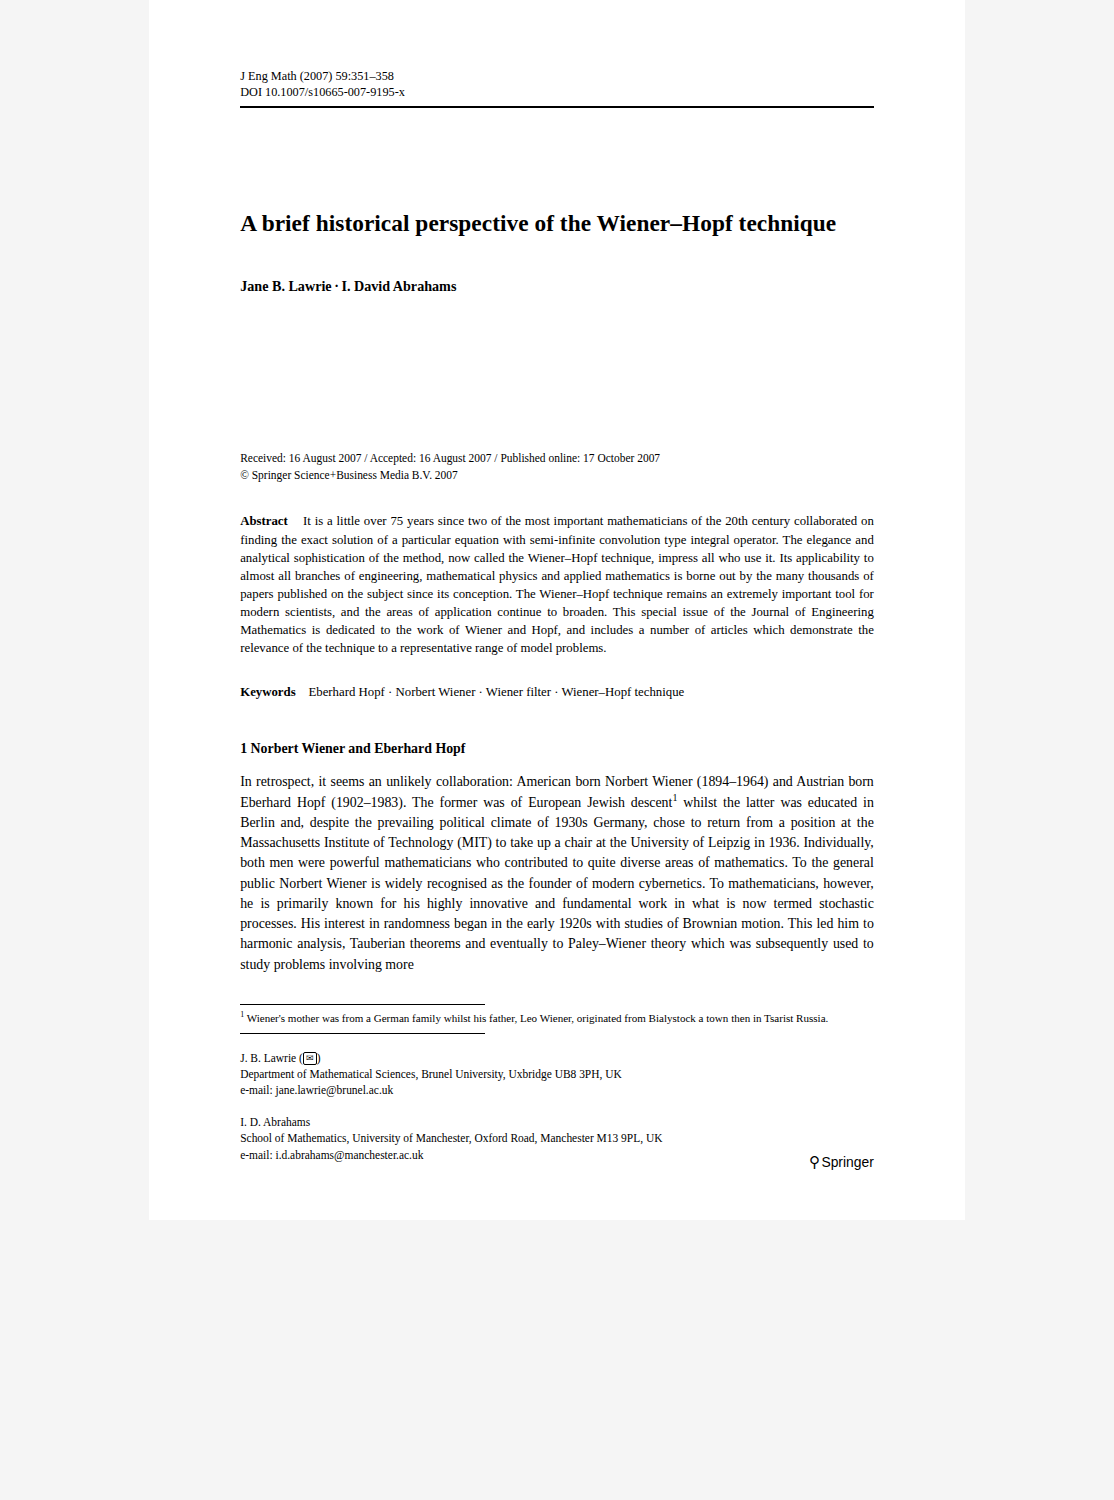J Eng Math (2007) 59:351–358
DOI 10.1007/s10665-007-9195-x
A brief historical perspective of the Wiener–Hopf technique
Jane B. Lawrie·I. David Abrahams
Received: 16 August 2007 / Accepted: 16 August 2007 / Published online: 17 October 2007
© Springer Science+Business Media B.V. 2007
Abstract It is a little over 75 years since two of the most important mathematicians of the 20th century collaborated on finding the exact solution of a particular equation with semi-infinite convolution type integral operator. The elegance and analytical sophistication of the method, now called the Wiener–Hopf technique, impress all who use it. Its applicability to almost all branches of engineering, mathematical physics and applied mathematics is borne out by the many thousands of papers published on the subject since its conception. The Wiener–Hopf technique remains an extremely important tool for modern scientists, and the areas of application continue to broaden. This special issue of the Journal of Engineering Mathematics is dedicated to the work of Wiener and Hopf, and includes a number of articles which demonstrate the relevance of the technique to a representative range of model problems.
Keywords Eberhard Hopf · Norbert Wiener · Wiener filter · Wiener–Hopf technique
1 Norbert Wiener and Eberhard Hopf
In retrospect, it seems an unlikely collaboration: American born Norbert Wiener (1894–1964) and Austrian born Eberhard Hopf (1902–1983). The former was of European Jewish descent1 whilst the latter was educated in Berlin and, despite the prevailing political climate of 1930s Germany, chose to return from a position at the Massachusetts Institute of Technology (MIT) to take up a chair at the University of Leipzig in 1936. Individually, both men were powerful mathematicians who contributed to quite diverse areas of mathematics. To the general public Norbert Wiener is widely recognised as the founder of modern cybernetics. To mathematicians, however, he is primarily known for his highly innovative and fundamental work in what is now termed stochastic processes. His interest in randomness began in the early 1920s with studies of Brownian motion. This led him to harmonic analysis, Tauberian theorems and eventually to Paley–Wiener theory which was subsequently used to study problems involving more
1 Wiener's mother was from a German family whilst his father, Leo Wiener, originated from Bialystock a town then in Tsarist Russia.
J. B. Lawrie (✉)
Department of Mathematical Sciences, Brunel University, Uxbridge UB8 3PH, UK
e-mail: jane.lawrie@brunel.ac.uk
I. D. Abrahams
School of Mathematics, University of Manchester, Oxford Road, Manchester M13 9PL, UK
e-mail: i.d.abrahams@manchester.ac.uk
⚲Springer